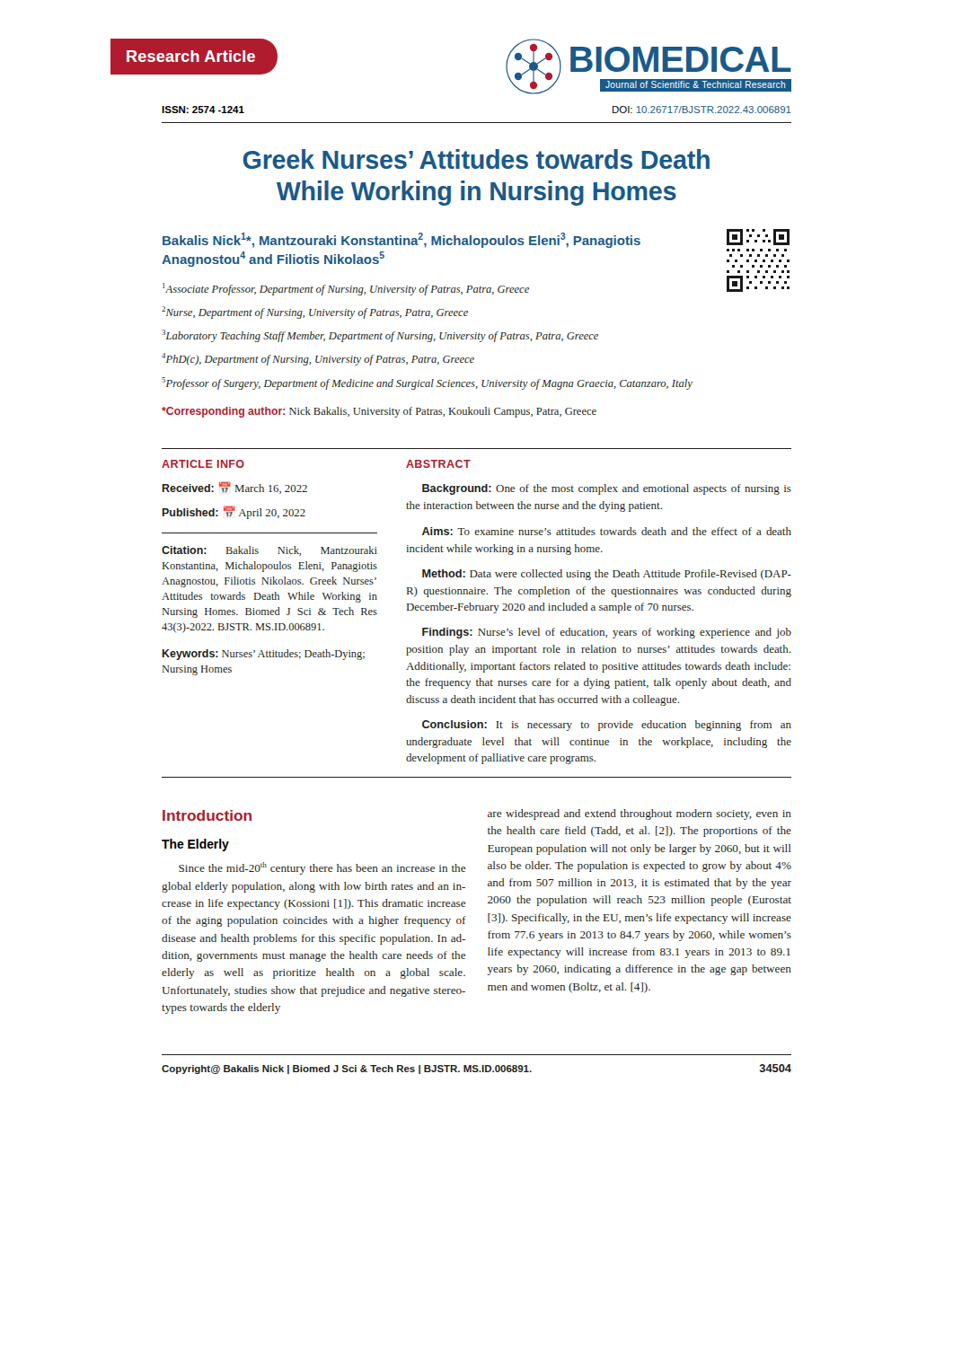Research Article
BIO MEDICAL
Journal of Scientific & Technical Research
ISSN: 2574 -1241
DOI: 10.26717/BJSTR.2022.43.006891
Greek Nurses’ Attitudes towards Death
While Working in Nursing Homes
Bakalis Nick1*, Mantzouraki Konstantina2, Michalopoulos Eleni3, Panagiotis Anagnostou4 and Filiotis Nikolaos5
1Associate Professor, Department of Nursing, University of Patras, Patra, Greece
2Nurse, Department of Nursing, University of Patras, Patra, Greece
3Laboratory Teaching Staff Member, Department of Nursing, University of Patras, Patra, Greece
4PhD(c), Department of Nursing, University of Patras, Patra, Greece
5Professor of Surgery, Department of Medicine and Surgical Sciences, University of Magna Graecia, Catanzaro, Italy
*Corresponding author: Nick Bakalis, University of Patras, Koukouli Campus, Patra, Greece
ARTICLE INFO
Received: 📅 March 16, 2022
Published: 📅 April 20, 2022
Citation: Bakalis Nick, Mantzouraki Konstantina, Michalopoulos Eleni, Panagiotis Anagnostou, Filiotis Nikolaos. Greek Nurses’ Attitudes towards Death While Working in Nursing Homes. Biomed J Sci & Tech Res 43(3)-2022. BJSTR. MS.ID.006891.
Keywords: Nurses’ Attitudes; Death-Dying; Nursing Homes
ABSTRACT
Background: One of the most complex and emotional aspects of nursing is the interaction between the nurse and the dying patient.
Aims: To examine nurse’s attitudes towards death and the effect of a death incident while working in a nursing home.
Method: Data were collected using the Death Attitude Profile-Revised (DAP-R) questionnaire. The completion of the questionnaires was conducted during December-February 2020 and included a sample of 70 nurses.
Findings: Nurse’s level of education, years of working experience and job position play an important role in relation to nurses’ attitudes towards death. Additionally, important factors related to positive attitudes towards death include: the frequency that nurses care for a dying patient, talk openly about death, and discuss a death incident that has occurred with a colleague.
Conclusion: It is necessary to provide education beginning from an undergraduate level that will continue in the workplace, including the development of palliative care programs.
Introduction
The Elderly
Since the mid-20th century there has been an increase in the global elderly population, along with low birth rates and an increase in life expectancy (Kossioni [1]). This dramatic increase of the aging population coincides with a higher frequency of disease and health problems for this specific population. In addition, governments must manage the health care needs of the elderly as well as prioritize health on a global scale. Unfortunately, studies show that prejudice and negative stereotypes towards the elderly
are widespread and extend throughout modern society, even in the health care field (Tadd, et al. [2]). The proportions of the European population will not only be larger by 2060, but it will also be older. The population is expected to grow by about 4% and from 507 million in 2013, it is estimated that by the year 2060 the population will reach 523 million people (Eurostat [3]). Specifically, in the EU, men’s life expectancy will increase from 77.6 years in 2013 to 84.7 years by 2060, while women’s life expectancy will increase from 83.1 years in 2013 to 89.1 years by 2060, indicating a difference in the age gap between men and women (Boltz, et al. [4]).
Copyright@ Bakalis Nick | Biomed J Sci & Tech Res | BJSTR. MS.ID.006891.
34504